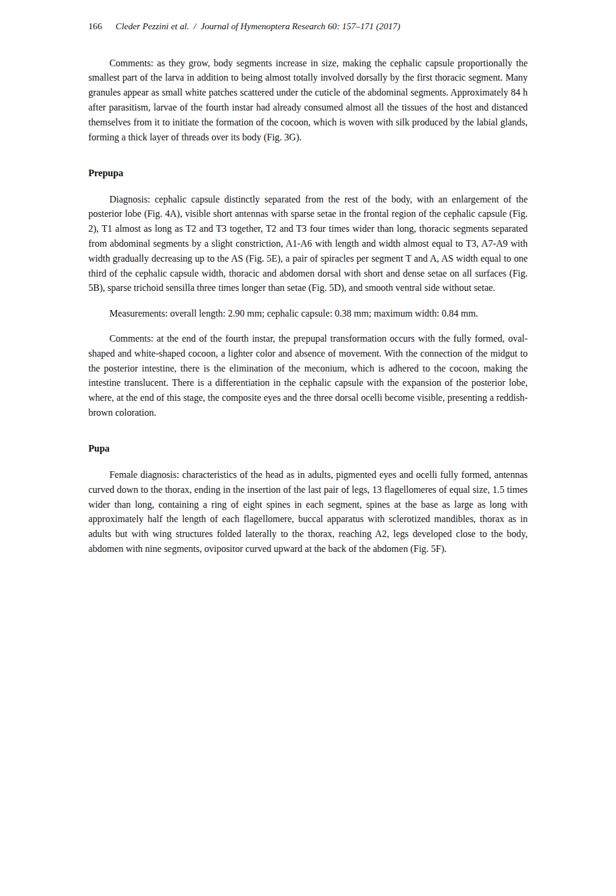166 Cleder Pezzini et al. / Journal of Hymenoptera Research 60: 157–171 (2017)
Comments: as they grow, body segments increase in size, making the cephalic capsule proportionally the smallest part of the larva in addition to being almost totally involved dorsally by the first thoracic segment. Many granules appear as small white patches scattered under the cuticle of the abdominal segments. Approximately 84 h after parasitism, larvae of the fourth instar had already consumed almost all the tissues of the host and distanced themselves from it to initiate the formation of the cocoon, which is woven with silk produced by the labial glands, forming a thick layer of threads over its body (Fig. 3G).
Prepupa
Diagnosis: cephalic capsule distinctly separated from the rest of the body, with an enlargement of the posterior lobe (Fig. 4A), visible short antennas with sparse setae in the frontal region of the cephalic capsule (Fig. 2), T1 almost as long as T2 and T3 together, T2 and T3 four times wider than long, thoracic segments separated from abdominal segments by a slight constriction, A1-A6 with length and width almost equal to T3, A7-A9 with width gradually decreasing up to the AS (Fig. 5E), a pair of spiracles per segment T and A, AS width equal to one third of the cephalic capsule width, thoracic and abdomen dorsal with short and dense setae on all surfaces (Fig. 5B), sparse trichoid sensilla three times longer than setae (Fig. 5D), and smooth ventral side without setae.
Measurements: overall length: 2.90 mm; cephalic capsule: 0.38 mm; maximum width: 0.84 mm.
Comments: at the end of the fourth instar, the prepupal transformation occurs with the fully formed, oval-shaped and white-shaped cocoon, a lighter color and absence of movement. With the connection of the midgut to the posterior intestine, there is the elimination of the meconium, which is adhered to the cocoon, making the intestine translucent. There is a differentiation in the cephalic capsule with the expansion of the posterior lobe, where, at the end of this stage, the composite eyes and the three dorsal ocelli become visible, presenting a reddish-brown coloration.
Pupa
Female diagnosis: characteristics of the head as in adults, pigmented eyes and ocelli fully formed, antennas curved down to the thorax, ending in the insertion of the last pair of legs, 13 flagellomeres of equal size, 1.5 times wider than long, containing a ring of eight spines in each segment, spines at the base as large as long with approximately half the length of each flagellomere, buccal apparatus with sclerotized mandibles, thorax as in adults but with wing structures folded laterally to the thorax, reaching A2, legs developed close to the body, abdomen with nine segments, ovipositor curved upward at the back of the abdomen (Fig. 5F).